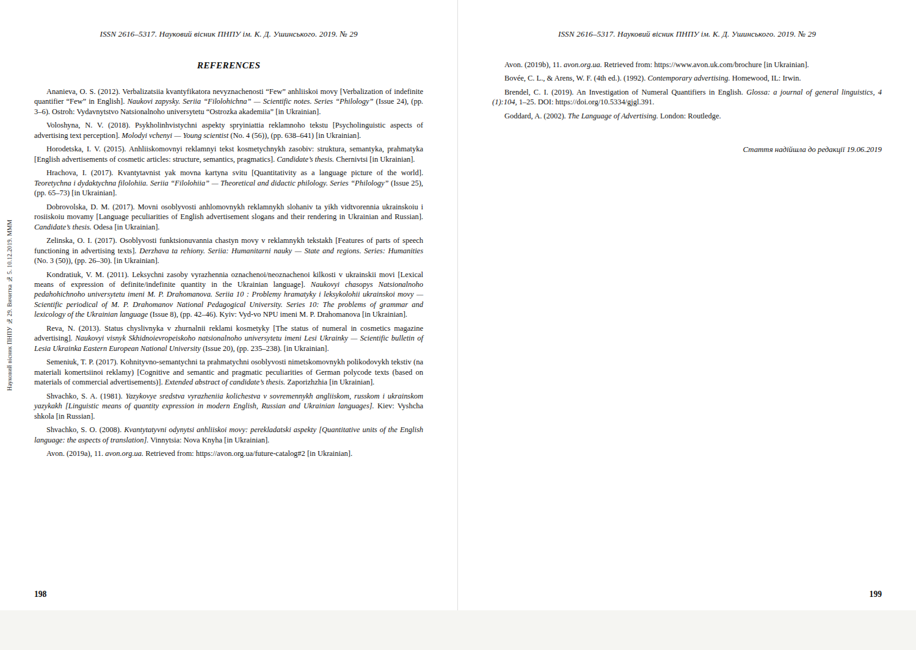Науковий вісник ПНПУ № 29. Вичитка № 5. 10.12.2019. МММ
ISSN 2616–5317. Науковий вісник ПНПУ ім. К. Д. Ушинського. 2019. № 29
REFERENCES
Ananieva, O. S. (2012). Verbalizatsiia kvantyfikatora nevyznachenosti “Few” anhliiskoi movy [Verbalization of indefinite quantifier “Few” in English]. Naukovi zapysky. Seriia “Filolohichna” — Scientific notes. Series “Philology” (Issue 24), (pp. 3–6). Ostroh: Vydavnytstvo Natsionalnoho universytetu “Ostrozka akademiia” [in Ukrainian].
Voloshyna, N. V. (2018). Psykholinhvistychni aspekty spryiniattia reklamnoho tekstu [Psycholinguistic aspects of advertising text perception]. Molodyi vchenyi — Young scientist (No. 4 (56)), (pp. 638–641) [in Ukrainian].
Horodetska, I. V. (2015). Anhliiskomovnyi reklamnyi tekst kosmetychnykh zasobiv: struktura, semantyka, prahmatyka [English advertisements of cosmetic articles: structure, semantics, pragmatics]. Candidate’s thesis. Chernivtsi [in Ukrainian].
Hrachova, I. (2017). Kvantytavnist yak movna kartyna svitu [Quantitativity as a language picture of the world]. Teoretychna i dydaktychna filolohiia. Seriia “Filolohiia” — Theoretical and didactic philology. Series “Philology” (Issue 25), (pp. 65–73) [in Ukrainian].
Dobrovolska, D. M. (2017). Movni osoblyvosti anhlomovnykh reklamnykh slohaniv ta yikh vidtvorennia ukrainskoiu i rosiiskoiu movamy [Language peculiarities of English advertisement slogans and their rendering in Ukrainian and Russian]. Candidate’s thesis. Odesa [in Ukrainian].
Zelinska, O. I. (2017). Osoblyvosti funktsionuvannia chastyn movy v reklamnykh tekstakh [Features of parts of speech functioning in advertising texts]. Derzhava ta rehiony. Seriia: Humanitarni nauky — State and regions. Series: Humanities (No. 3 (50)), (pp. 26–30). [in Ukrainian].
Kondratiuk, V. M. (2011). Leksychni zasoby vyrazhennia oznachenoi/neoznachenoi kilkosti v ukrainskii movi [Lexical means of expression of definite/indefinite quantity in the Ukrainian language]. Naukovyi chasopys Natsionalnoho pedahohichnoho universytetu imeni M. P. Drahomanova. Seriia 10 : Problemy hramatyky i leksykolohii ukrainskoi movy — Scientific periodical of M. P. Drahomanov National Pedagogical University. Series 10: The problems of grammar and lexicology of the Ukrainian language (Issue 8), (pp. 42–46). Kyiv: Vyd-vo NPU imeni M. P. Drahomanova [in Ukrainian].
Reva, N. (2013). Status chyslivnyka v zhurnalnii reklami kosmetyky [The status of numeral in cosmetics magazine advertising]. Naukovyi visnyk Skhidnoievropeiskoho natsionalnoho universytetu imeni Lesi Ukrainky — Scientific bulletin of Lesia Ukrainka Eastern European National University (Issue 20), (pp. 235–238). [in Ukrainian].
Semeniuk, T. P. (2017). Kohnityvno-semantychni ta prahmatychni osoblyvosti nimetskomovnykh polikodovykh tekstiv (na materiali komertsiinoi reklamy) [Cognitive and semantic and pragmatic peculiarities of German polycode texts (based on materials of commercial advertisements)]. Extended abstract of candidate’s thesis. Zaporizhzhia [in Ukrainian].
Shvachko, S. A. (1981). Yazykovye sredstva vyrazheniia kolichestva v sovremennykh angliiskom, russkom i ukrainskom yazykakh [Linguistic means of quantity expression in modern English, Russian and Ukrainian languages]. Kiev: Vyshcha shkola [in Russian].
Shvachko, S. O. (2008). Kvantytatyvni odynytsi anhliiskoi movy: perekladatski aspekty [Quantitative units of the English language: the aspects of translation]. Vinnytsia: Nova Knyha [in Ukrainian].
Avon. (2019a), 11. avon.org.ua. Retrieved from: https://avon.org.ua/future-catalog#2 [in Ukrainian].
198
ISSN 2616–5317. Науковий вісник ПНПУ ім. К. Д. Ушинського. 2019. № 29
Avon. (2019b), 11. avon.org.ua. Retrieved from: https://www.avon.uk.com/brochure [in Ukrainian].
Bovée, C. L., & Arens, W. F. (4th ed.). (1992). Contemporary advertising. Homewood, IL: Irwin.
Brendel, C. I. (2019). An Investigation of Numeral Quantifiers in English. Glossa: a journal of general linguistics, 4 (1):104, 1–25. DOI: https://doi.org/10.5334/gjgl.391.
Goddard, A. (2002). The Language of Advertising. London: Routledge.
Стаття надійшла до редакції 19.06.2019
199